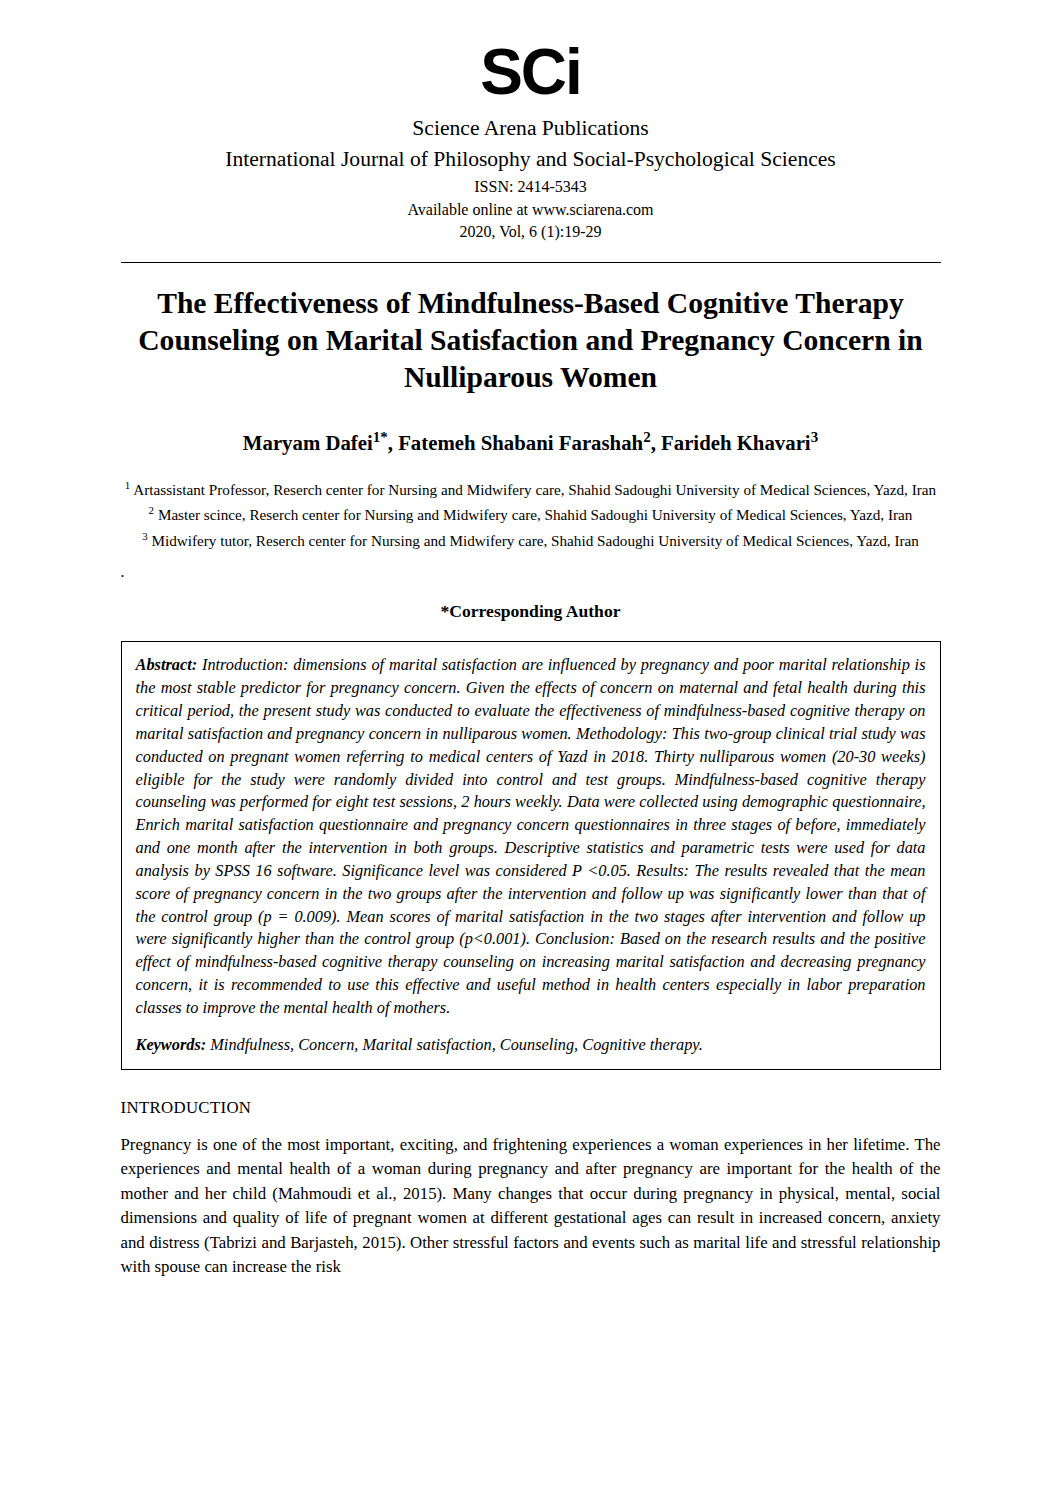SCi
Science Arena Publications
International Journal of Philosophy and Social-Psychological Sciences
ISSN: 2414-5343
Available online at www.sciarena.com
2020, Vol, 6 (1):19-29
The Effectiveness of Mindfulness-Based Cognitive Therapy Counseling on Marital Satisfaction and Pregnancy Concern in Nulliparous Women
Maryam Dafei1*, Fatemeh Shabani Farashah2, Farideh Khavari3
1 Artassistant Professor, Reserch center for Nursing and Midwifery care, Shahid Sadoughi University of Medical Sciences, Yazd, Iran
2 Master scince, Reserch center for Nursing and Midwifery care, Shahid Sadoughi University of Medical Sciences, Yazd, Iran
3 Midwifery tutor, Reserch center for Nursing and Midwifery care, Shahid Sadoughi University of Medical Sciences, Yazd, Iran
.
*Corresponding Author
Abstract: Introduction: dimensions of marital satisfaction are influenced by pregnancy and poor marital relationship is the most stable predictor for pregnancy concern. Given the effects of concern on maternal and fetal health during this critical period, the present study was conducted to evaluate the effectiveness of mindfulness-based cognitive therapy on marital satisfaction and pregnancy concern in nulliparous women. Methodology: This two-group clinical trial study was conducted on pregnant women referring to medical centers of Yazd in 2018. Thirty nulliparous women (20-30 weeks) eligible for the study were randomly divided into control and test groups. Mindfulness-based cognitive therapy counseling was performed for eight test sessions, 2 hours weekly. Data were collected using demographic questionnaire, Enrich marital satisfaction questionnaire and pregnancy concern questionnaires in three stages of before, immediately and one month after the intervention in both groups. Descriptive statistics and parametric tests were used for data analysis by SPSS 16 software. Significance level was considered P <0.05. Results: The results revealed that the mean score of pregnancy concern in the two groups after the intervention and follow up was significantly lower than that of the control group (p = 0.009). Mean scores of marital satisfaction in the two stages after intervention and follow up were significantly higher than the control group (p<0.001). Conclusion: Based on the research results and the positive effect of mindfulness-based cognitive therapy counseling on increasing marital satisfaction and decreasing pregnancy concern, it is recommended to use this effective and useful method in health centers especially in labor preparation classes to improve the mental health of mothers.
Keywords: Mindfulness, Concern, Marital satisfaction, Counseling, Cognitive therapy.
INTRODUCTION
Pregnancy is one of the most important, exciting, and frightening experiences a woman experiences in her lifetime. The experiences and mental health of a woman during pregnancy and after pregnancy are important for the health of the mother and her child (Mahmoudi et al., 2015). Many changes that occur during pregnancy in physical, mental, social dimensions and quality of life of pregnant women at different gestational ages can result in increased concern, anxiety and distress (Tabrizi and Barjasteh, 2015). Other stressful factors and events such as marital life and stressful relationship with spouse can increase the risk